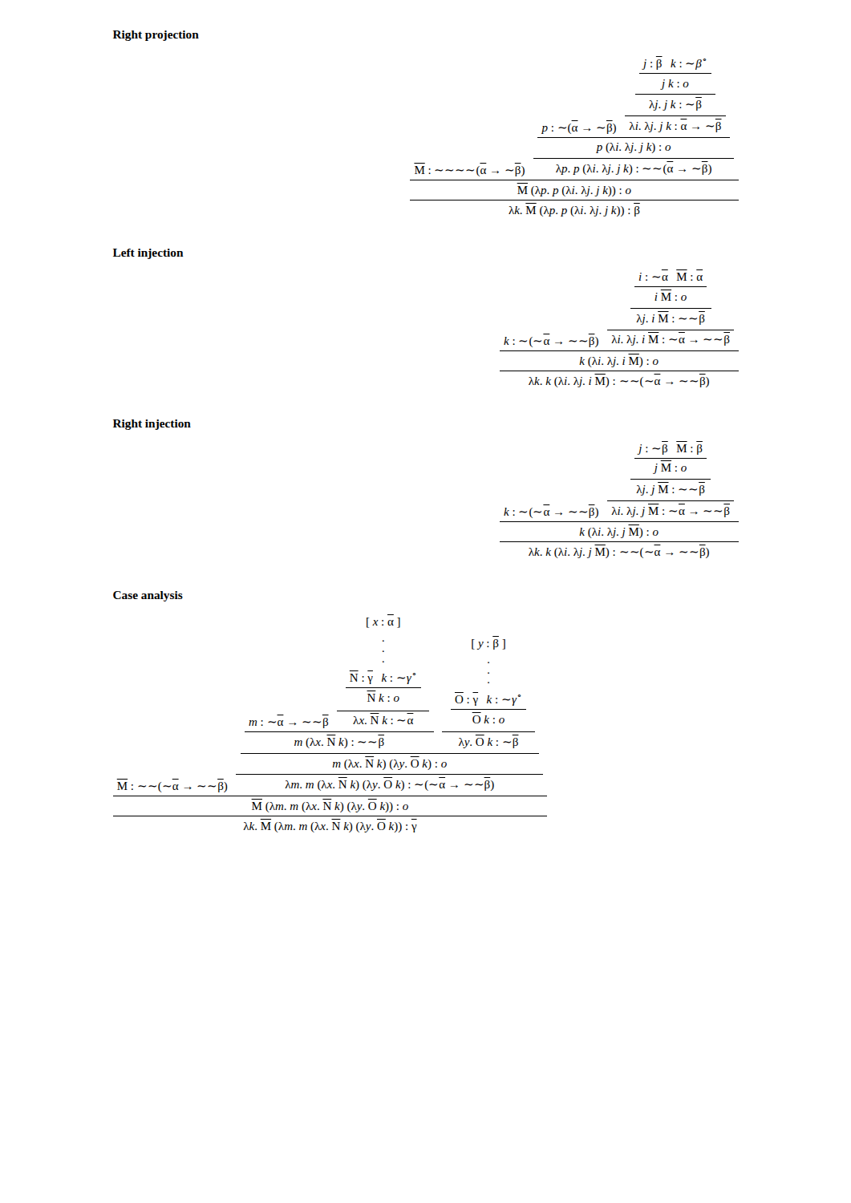Right projection
| M : ∼∼∼∼( α → ∼ β ) | / / p : ∼( α → ∼ β ) / / / / j : β / k : ∼ β ∘ / / j k : o / / / λ j . j k : ∼ β / / / λ i . λ j . j k : α → ∼ β / / / p (λ i . λ j . j k ) : o / / / λ p . p (λ i . λ j . j k ) : ∼∼( α → ∼ β ) / |
| M (λ p . p (λ i . λ j . j k )) : o |
| λ k . M (λ p . p (λ i . λ j . j k )) : β |
Left injection
| k : ∼(∼ α → ∼∼ β ) | / / / i : ∼ α / M : α / / i M : o / / / λ j . i M : ∼∼ β / / / λ i . λ j . i M : ∼ α → ∼∼ β / |
| k (λ i . λ j . i M ) : o |
| λ k . k (λ i . λ j . i M ) : ∼∼(∼ α → ∼∼ β ) |
Right injection
| k : ∼(∼ α → ∼∼ β ) | / / / j : ∼ β / M : β / / j M : o / / / λ j . j M : ∼∼ β / / / λ i . λ j . j M : ∼ α → ∼∼ β / |
| k (λ i . λ j . j M ) : o |
| λ k . k (λ i . λ j . j M ) : ∼∼(∼ α → ∼∼ β ) |
Case analysis
| M : ∼∼(∼ α → ∼∼ β ) | / / / m : ∼ α → ∼∼ β / / / [ x : α ] / / . . . / / / N : γ / k : ∼ γ ∘ / / N k : o / / / / λ x . N k : ∼ α / / / m (λ x . N k ) : ∼∼ β / / / / [ y : β ] / / . . . / / / O : γ / k : ∼ γ ∘ / / O k : o / / / / λ y . O k : ∼ β / / / m (λ x . N k ) (λ y . O k ) : o / / / λ m . m (λ x . N k ) (λ y . O k ) : ∼(∼ α → ∼∼ β ) / |
| M (λ m . m (λ x . N k ) (λ y . O k )) : o |
| λ k . M (λ m . m (λ x . N k ) (λ y . O k )) : γ |